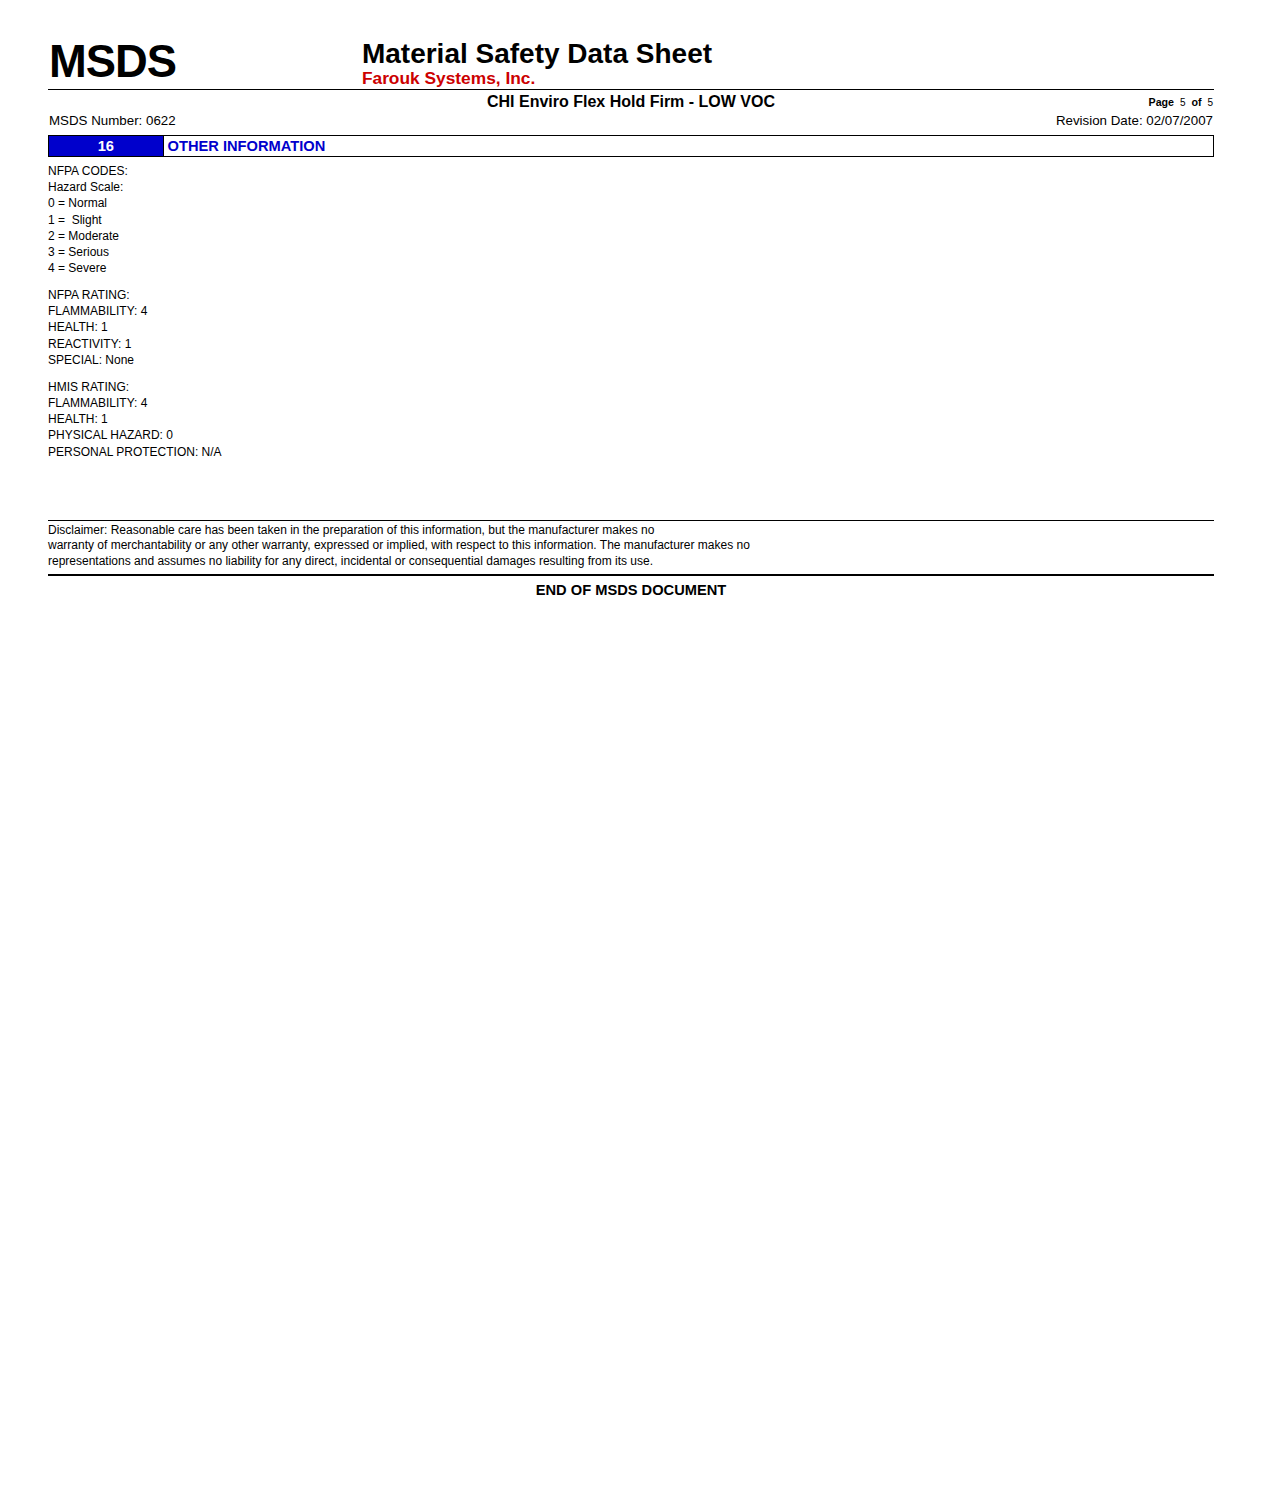| MSDS | Material Safety Data Sheet Farouk Systems, Inc. |
| | CHI Enviro Flex Hold Firm - LOW VOC | Page 5 of 5 |
| MSDS Number: 0622 | Revision Date: 02/07/2007 |
| 16 | OTHER INFORMATION |
NFPA CODES:
Hazard Scale:
0 = Normal
1 = Slight
2 = Moderate
3 = Serious
4 = Severe
NFPA RATING:
FLAMMABILITY: 4
HEALTH: 1
REACTIVITY: 1
SPECIAL: None
HMIS RATING:
FLAMMABILITY: 4
HEALTH: 1
PHYSICAL HAZARD: 0
PERSONAL PROTECTION: N/A
Disclaimer: Reasonable care has been taken in the preparation of this information, but the manufacturer makes no
warranty of merchantability or any other warranty, expressed or implied, with respect to this information. The manufacturer makes no
representations and assumes no liability for any direct, incidental or consequential damages resulting from its use.
END OF MSDS DOCUMENT